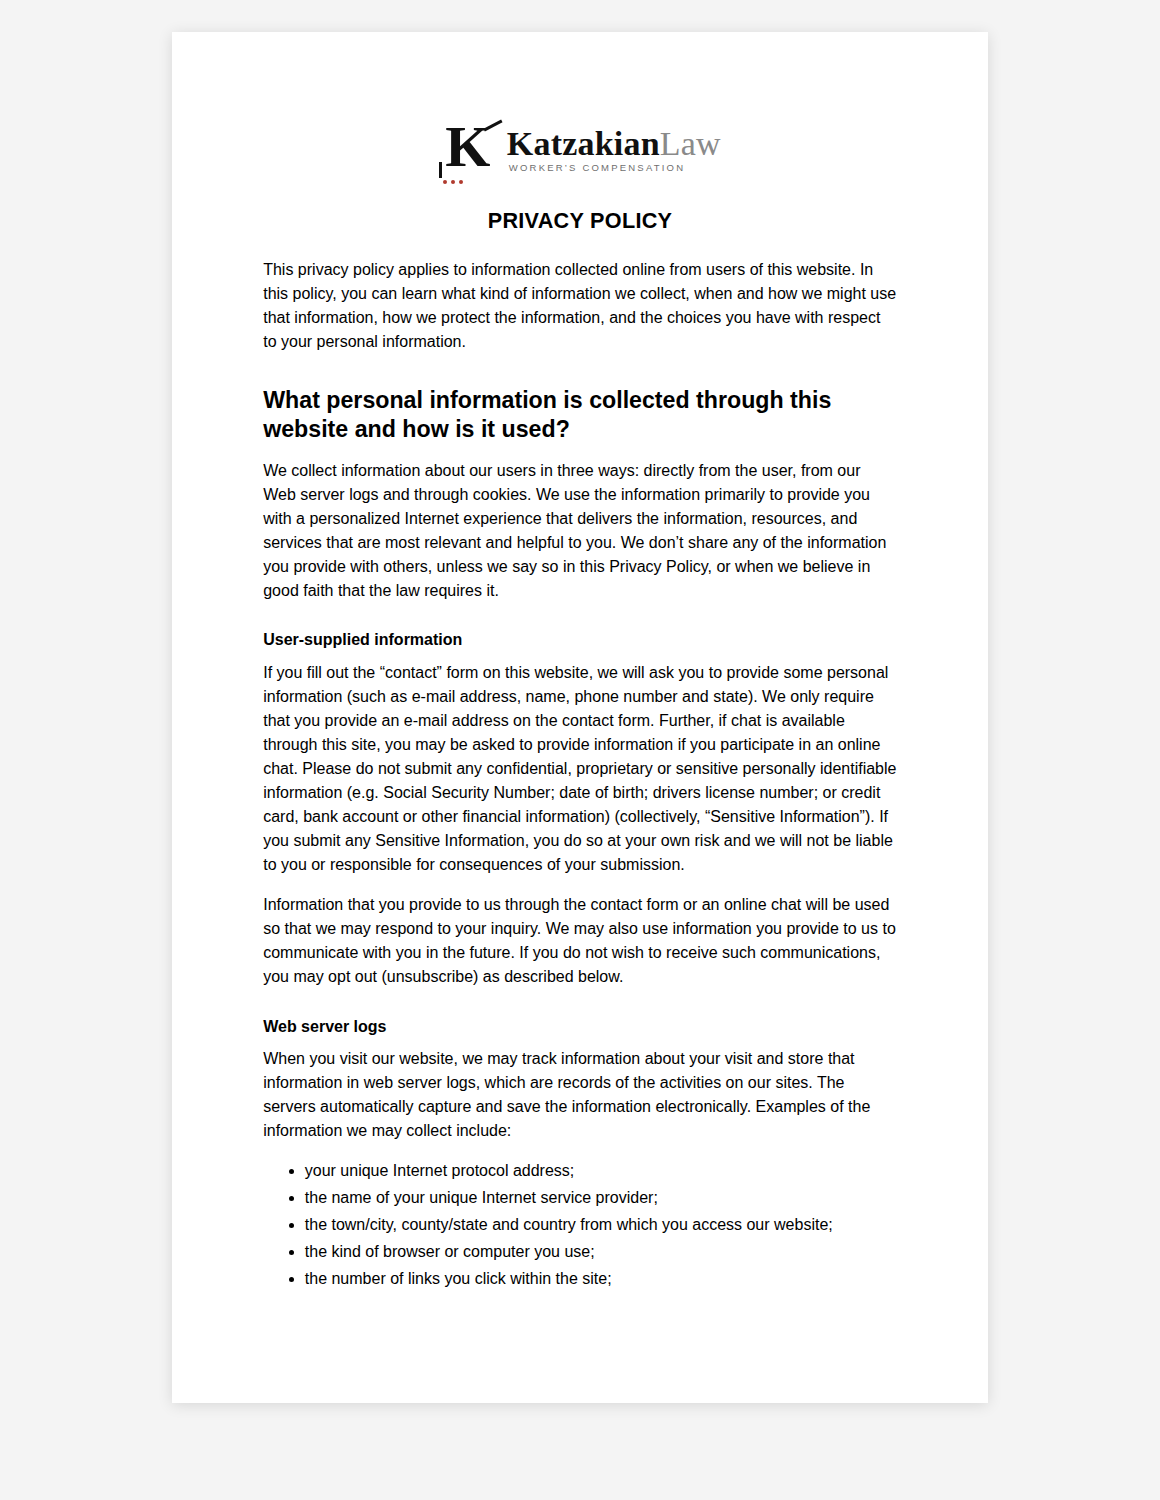K
Katzakian Law
Worker’s Compensation
PRIVACY POLICY
This privacy policy applies to information collected online from users of this website. In this policy, you can learn what kind of information we collect, when and how we might use that information, how we protect the information, and the choices you have with respect to your personal information.
What personal information is collected through this website and how is it used?
We collect information about our users in three ways: directly from the user, from our Web server logs and through cookies. We use the information primarily to provide you with a personalized Internet experience that delivers the information, resources, and services that are most relevant and helpful to you. We don’t share any of the information you provide with others, unless we say so in this Privacy Policy, or when we believe in good faith that the law requires it.
User-supplied information
If you fill out the “contact” form on this website, we will ask you to provide some personal information (such as e-mail address, name, phone number and state). We only require that you provide an e-mail address on the contact form. Further, if chat is available through this site, you may be asked to provide information if you participate in an online chat. Please do not submit any confidential, proprietary or sensitive personally identifiable information (e.g. Social Security Number; date of birth; drivers license number; or credit card, bank account or other financial information) (collectively, “Sensitive Information”). If you submit any Sensitive Information, you do so at your own risk and we will not be liable to you or responsible for consequences of your submission.
Information that you provide to us through the contact form or an online chat will be used so that we may respond to your inquiry. We may also use information you provide to us to communicate with you in the future. If you do not wish to receive such communications, you may opt out (unsubscribe) as described below.
Web server logs
When you visit our website, we may track information about your visit and store that information in web server logs, which are records of the activities on our sites. The servers automatically capture and save the information electronically. Examples of the information we may collect include:
your unique Internet protocol address;
the name of your unique Internet service provider;
the town/city, county/state and country from which you access our website;
the kind of browser or computer you use;
the number of links you click within the site;